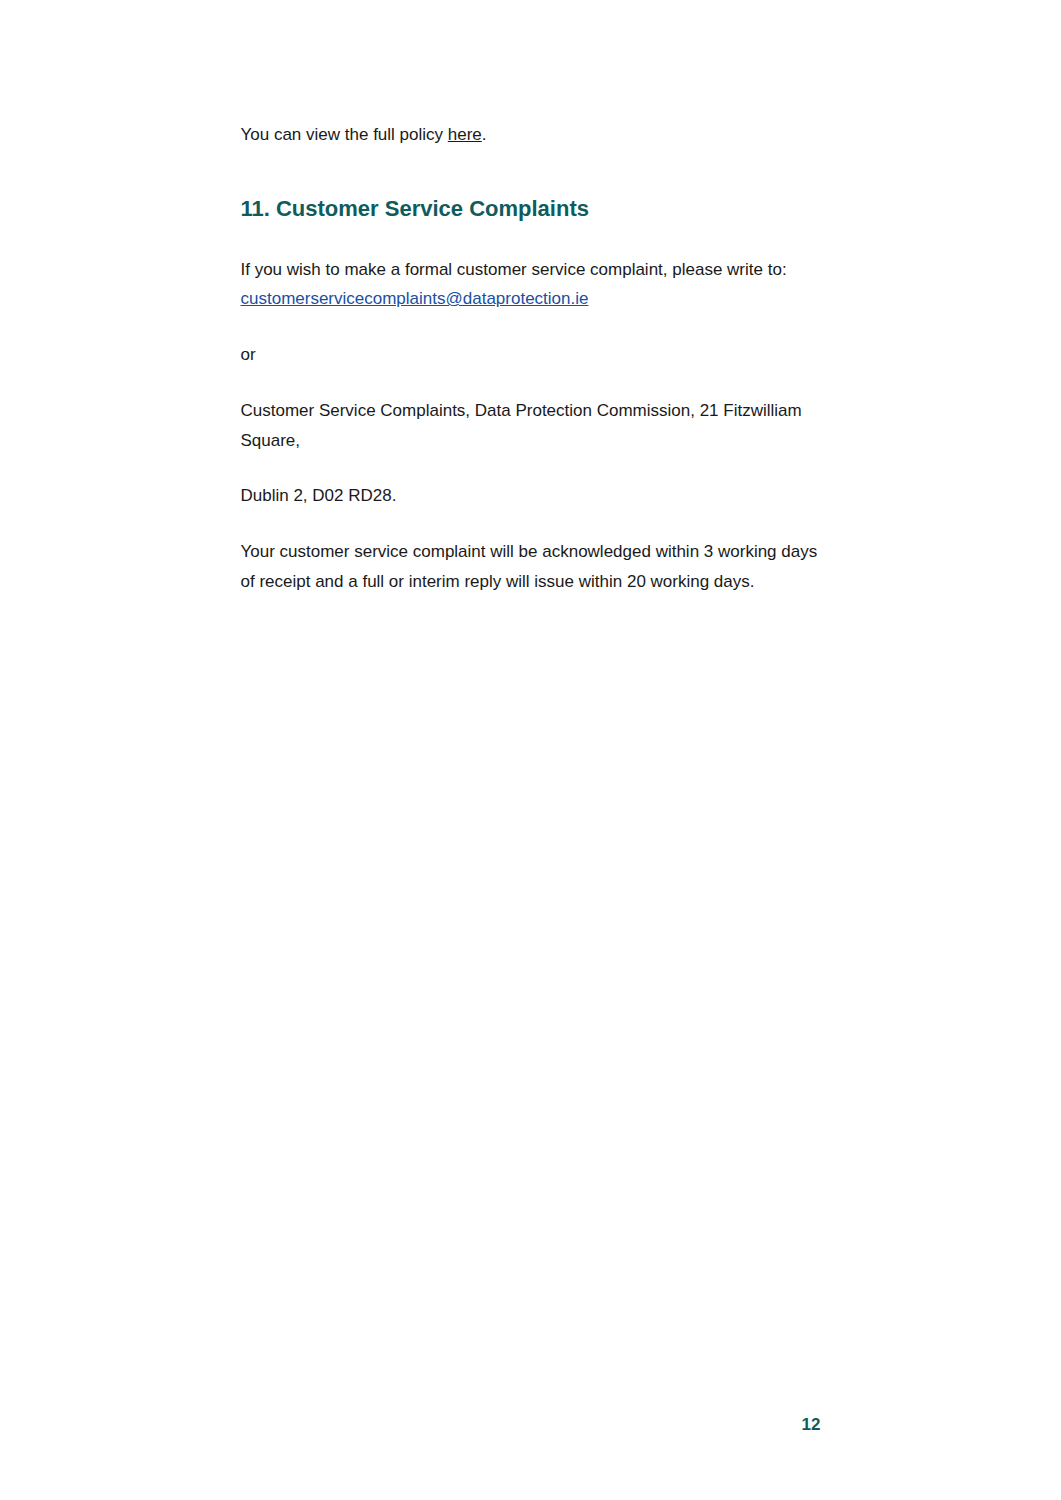You can view the full policy here.
11. Customer Service Complaints
If you wish to make a formal customer service complaint, please write to:
customerservicecomplaints@dataprotection.ie
or
Customer Service Complaints, Data Protection Commission, 21 Fitzwilliam Square,
Dublin 2, D02 RD28.
Your customer service complaint will be acknowledged within 3 working days of receipt and a full or interim reply will issue within 20 working days.
12